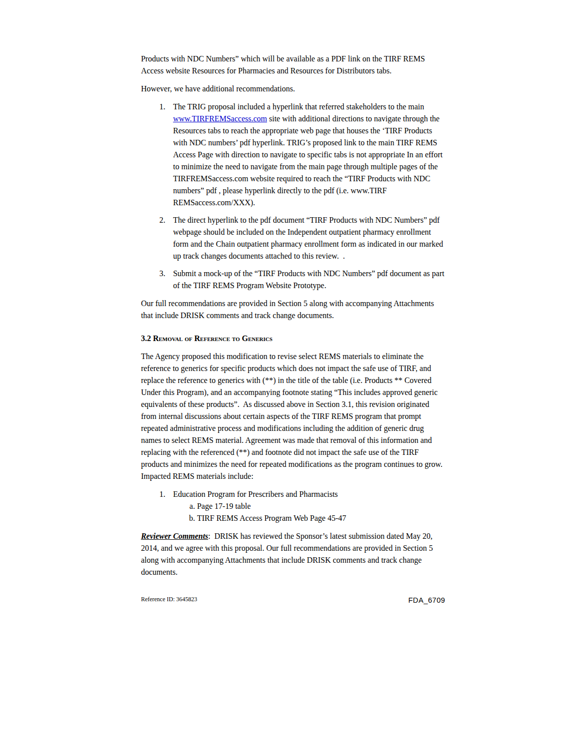Products with NDC Numbers” which will be available as a PDF link on the TIRF REMS Access website Resources for Pharmacies and Resources for Distributors tabs.
However, we have additional recommendations.
The TRIG proposal included a hyperlink that referred stakeholders to the main www.TIRFREMSaccess.com site with additional directions to navigate through the Resources tabs to reach the appropriate web page that houses the ‘TIRF Products with NDC numbers’ pdf hyperlink. TRIG’s proposed link to the main TIRF REMS Access Page with direction to navigate to specific tabs is not appropriate In an effort to minimize the need to navigate from the main page through multiple pages of the TIRFREMSaccess.com website required to reach the “TIRF Products with NDC numbers” pdf , please hyperlink directly to the pdf (i.e. www.TIRF REMSaccess.com/XXX).
The direct hyperlink to the pdf document “TIRF Products with NDC Numbers” pdf webpage should be included on the Independent outpatient pharmacy enrollment form and the Chain outpatient pharmacy enrollment form as indicated in our marked up track changes documents attached to this review. .
Submit a mock-up of the “TIRF Products with NDC Numbers” pdf document as part of the TIRF REMS Program Website Prototype.
Our full recommendations are provided in Section 5 along with accompanying Attachments that include DRISK comments and track change documents.
3.2 Removal of Reference to Generics
The Agency proposed this modification to revise select REMS materials to eliminate the reference to generics for specific products which does not impact the safe use of TIRF, and replace the reference to generics with (**) in the title of the table (i.e. Products ** Covered Under this Program), and an accompanying footnote stating “This includes approved generic equivalents of these products”. As discussed above in Section 3.1, this revision originated from internal discussions about certain aspects of the TIRF REMS program that prompt repeated administrative process and modifications including the addition of generic drug names to select REMS material. Agreement was made that removal of this information and replacing with the referenced (**) and footnote did not impact the safe use of the TIRF products and minimizes the need for repeated modifications as the program continues to grow. Impacted REMS materials include:
Education Program for Prescribers and Pharmacists
Page 17-19 table
TIRF REMS Access Program Web Page 45-47
Reviewer Comments: DRISK has reviewed the Sponsor’s latest submission dated May 20, 2014, and we agree with this proposal. Our full recommendations are provided in Section 5 along with accompanying Attachments that include DRISK comments and track change documents.
Reference ID: 3645823 FDA_6709